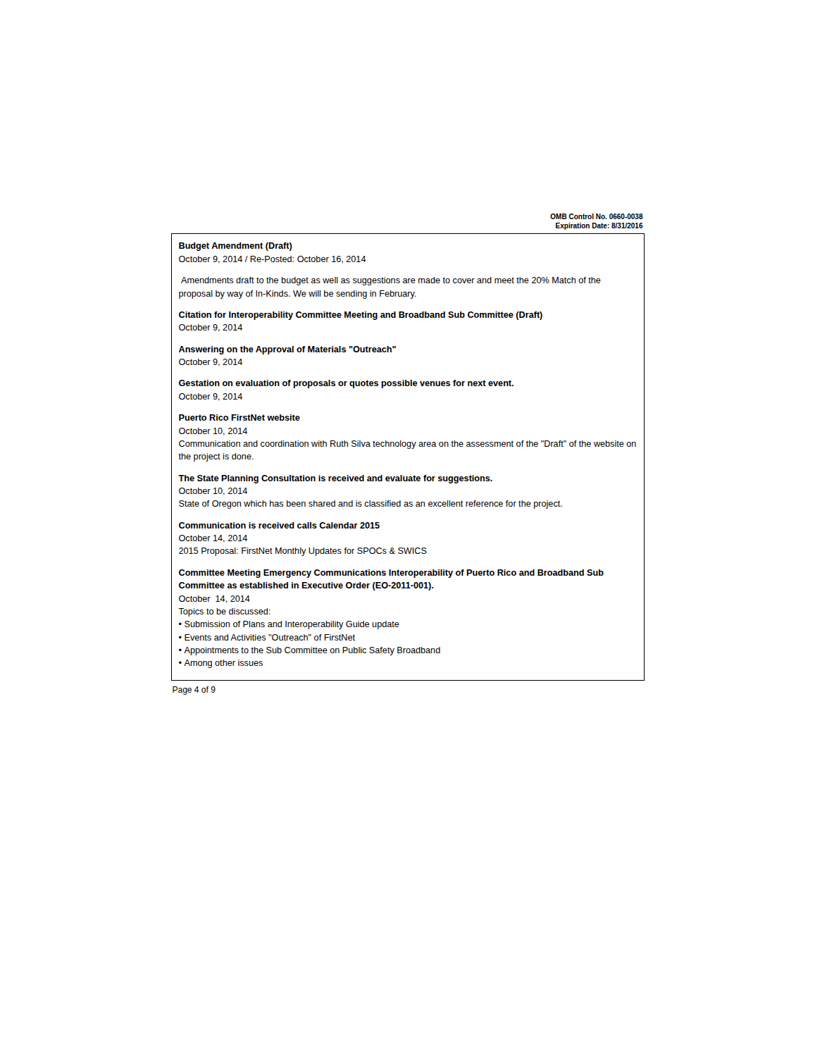OMB Control No. 0660-0038
Expiration Date: 8/31/2016
Budget Amendment (Draft)
October 9, 2014 / Re-Posted: October 16, 2014
Amendments draft to the budget as well as suggestions are made to cover and meet the 20% Match of the proposal by way of In-Kinds. We will be sending in February.
Citation for Interoperability Committee Meeting and Broadband Sub Committee (Draft)
October 9, 2014
Answering on the Approval of Materials "Outreach"
October 9, 2014
Gestation on evaluation of proposals or quotes possible venues for next event.
October 9, 2014
Puerto Rico FirstNet website
October 10, 2014
Communication and coordination with Ruth Silva technology area on the assessment of the "Draft" of the website on the project is done.
The State Planning Consultation is received and evaluate for suggestions.
October 10, 2014
State of Oregon which has been shared and is classified as an excellent reference for the project.
Communication is received calls Calendar 2015
October 14, 2014
2015 Proposal: FirstNet Monthly Updates for SPOCs & SWICS
Committee Meeting Emergency Communications Interoperability of Puerto Rico and Broadband Sub Committee as established in Executive Order (EO-2011-001).
October 14, 2014
Topics to be discussed:
Submission of Plans and Interoperability Guide update
Events and Activities "Outreach" of FirstNet
Appointments to the Sub Committee on Public Safety Broadband
Among other issues
Page 4 of 9